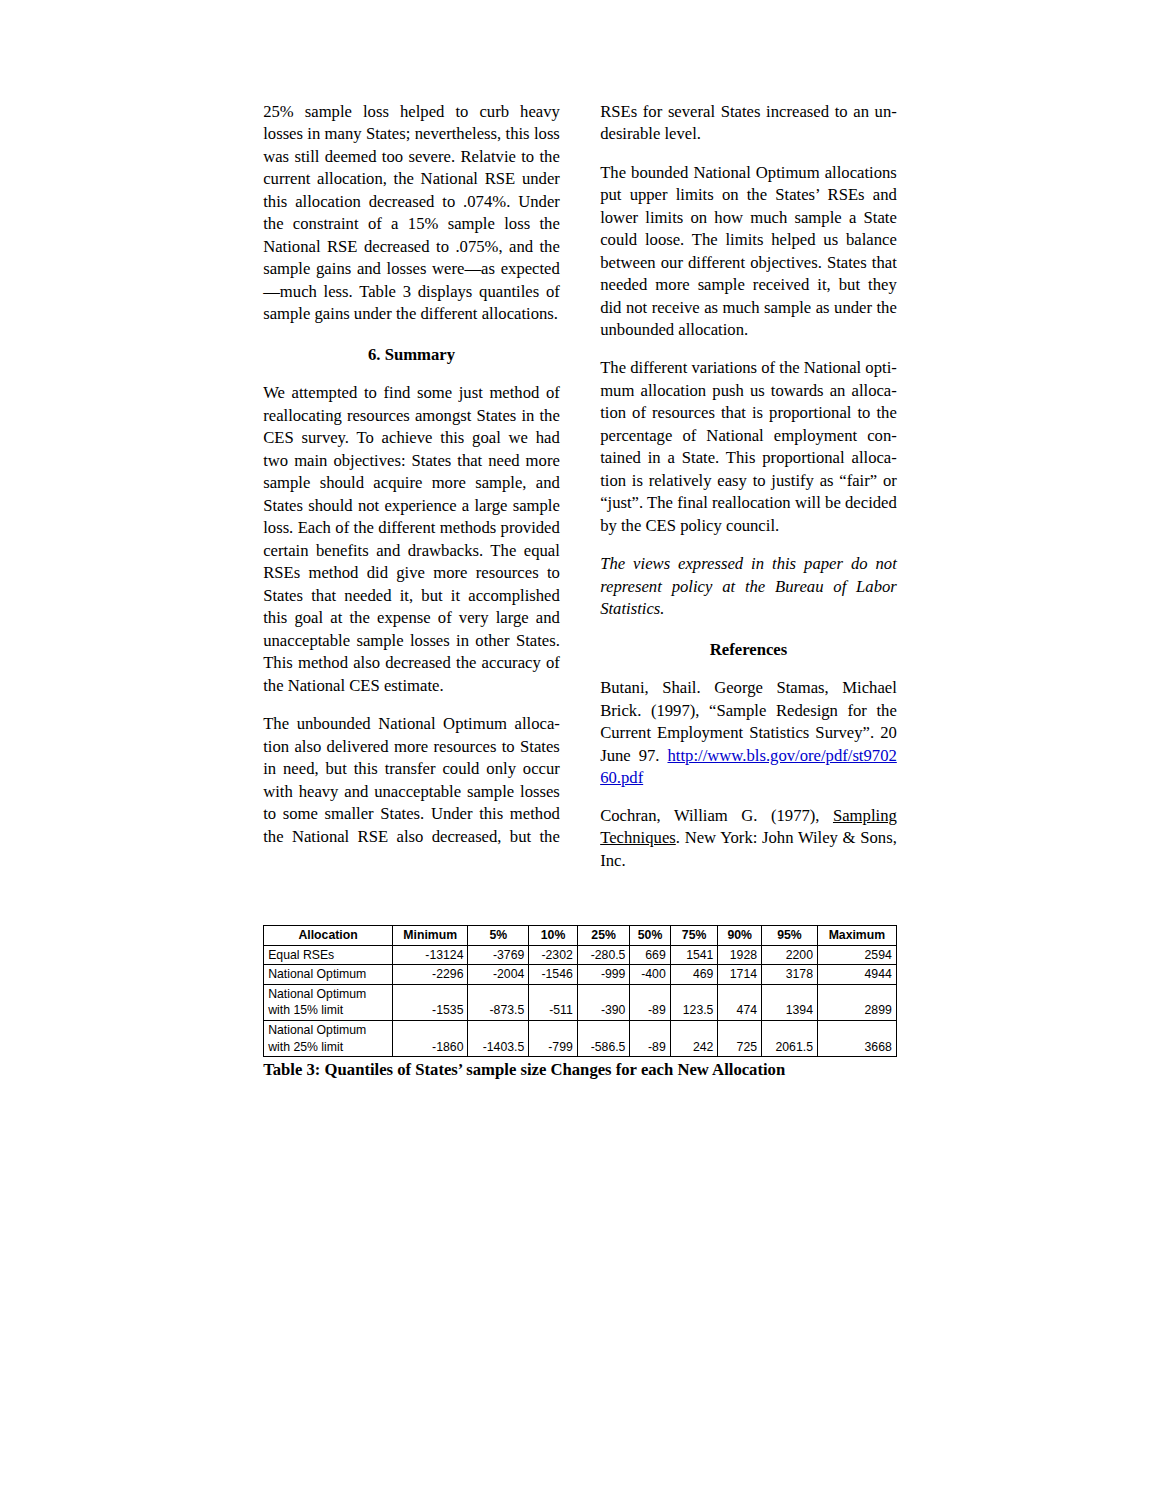25% sample loss helped to curb heavy losses in many States; nevertheless, this loss was still deemed too severe. Relatvie to the current allocation, the National RSE under this allocation decreased to .074%. Under the constraint of a 15% sample loss the National RSE decreased to .075%, and the sample gains and losses were—as expected—much less. Table 3 displays quantiles of sample gains under the different allocations.
6. Summary
We attempted to find some just method of reallocating resources amongst States in the CES survey. To achieve this goal we had two main objectives: States that need more sample should acquire more sample, and States should not experience a large sample loss. Each of the different methods provided certain benefits and drawbacks. The equal RSEs method did give more resources to States that needed it, but it accomplished this goal at the expense of very large and unacceptable sample losses in other States. This method also decreased the accuracy of the National CES estimate.
The unbounded National Optimum allocation also delivered more resources to States in need, but this transfer could only occur with heavy and unacceptable sample losses to some smaller States. Under this method the National RSE also decreased, but the RSEs for several States increased to an undesirable level.
The bounded National Optimum allocations put upper limits on the States’ RSEs and lower limits on how much sample a State could loose. The limits helped us balance between our different objectives. States that needed more sample received it, but they did not receive as much sample as under the unbounded allocation.
The different variations of the National optimum allocation push us towards an allocation of resources that is proportional to the percentage of National employment contained in a State. This proportional allocation is relatively easy to justify as “fair” or “just”. The final reallocation will be decided by the CES policy council.
The views expressed in this paper do not represent policy at the Bureau of Labor Statistics.
References
Butani, Shail. George Stamas, Michael Brick. (1997), “Sample Redesign for the Current Employment Statistics Survey”. 20 June 97. http://www.bls.gov/ore/pdf/st970260.pdf
Cochran, William G. (1977), Sampling Techniques. New York: John Wiley & Sons, Inc.
| Allocation | Minimum | 5% | 10% | 25% | 50% | 75% | 90% | 95% | Maximum |
| --- | --- | --- | --- | --- | --- | --- | --- | --- | --- |
| Equal RSEs | -13124 | -3769 | -2302 | -280.5 | 669 | 1541 | 1928 | 2200 | 2594 |
| National Optimum | -2296 | -2004 | -1546 | -999 | -400 | 469 | 1714 | 3178 | 4944 |
| National Optimum with 15% limit | -1535 | -873.5 | -511 | -390 | -89 | 123.5 | 474 | 1394 | 2899 |
| National Optimum with 25% limit | -1860 | -1403.5 | -799 | -586.5 | -89 | 242 | 725 | 2061.5 | 3668 |
Table 3: Quantiles of States’ sample size Changes for each New Allocation